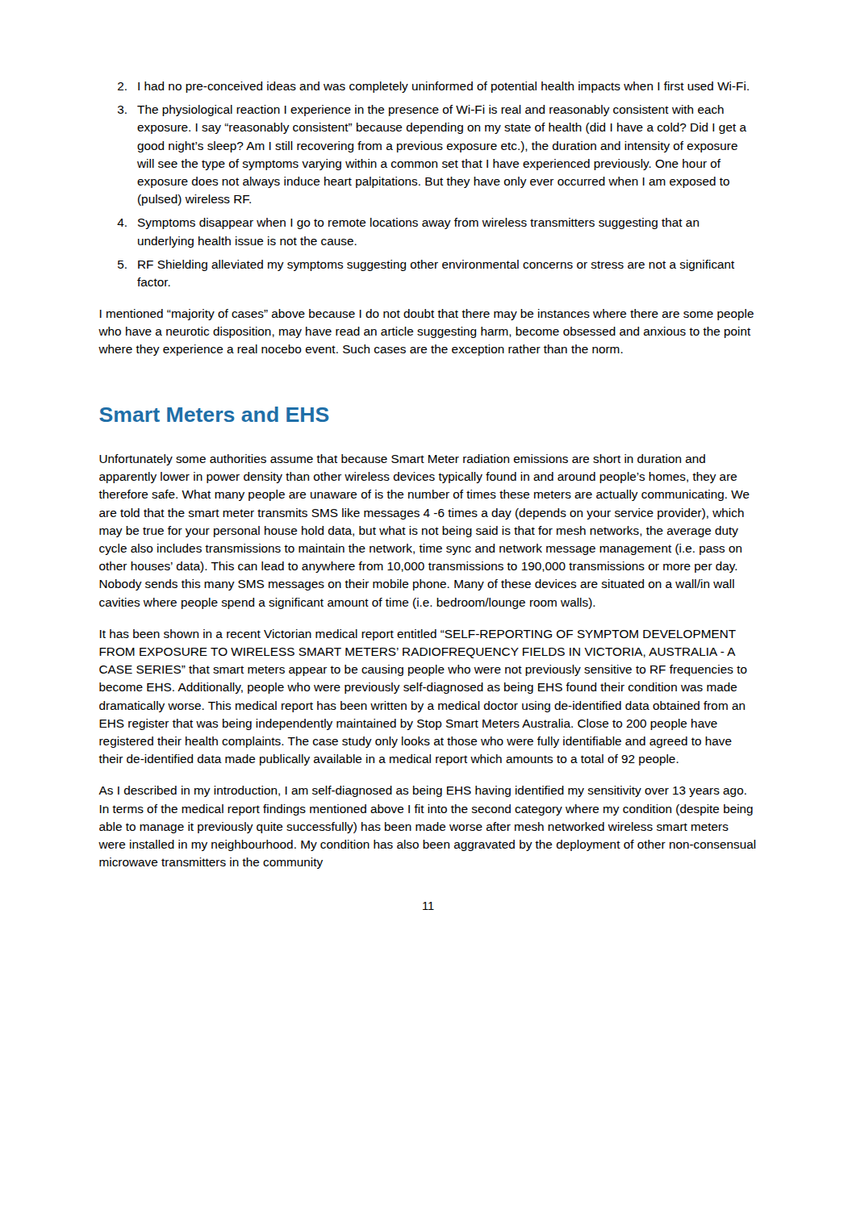I had no pre-conceived ideas and was completely uninformed of potential health impacts when I first used Wi-Fi.
The physiological reaction I experience in the presence of Wi-Fi is real and reasonably consistent with each exposure. I say “reasonably consistent” because depending on my state of health (did I have a cold? Did I get a good night’s sleep? Am I still recovering from a previous exposure etc.), the duration and intensity of exposure will see the type of symptoms varying within a common set that I have experienced previously. One hour of exposure does not always induce heart palpitations. But they have only ever occurred when I am exposed to (pulsed) wireless RF.
Symptoms disappear when I go to remote locations away from wireless transmitters suggesting that an underlying health issue is not the cause.
RF Shielding alleviated my symptoms suggesting other environmental concerns or stress are not a significant factor.
I mentioned “majority of cases” above because I do not doubt that there may be instances where there are some people who have a neurotic disposition, may have read an article suggesting harm, become obsessed and anxious to the point where they experience a real nocebo event. Such cases are the exception rather than the norm.
Smart Meters and EHS
Unfortunately some authorities assume that because Smart Meter radiation emissions are short in duration and apparently lower in power density than other wireless devices typically found in and around people’s homes, they are therefore safe. What many people are unaware of is the number of times these meters are actually communicating. We are told that the smart meter transmits SMS like messages 4 -6 times a day (depends on your service provider), which may be true for your personal house hold data, but what is not being said is that for mesh networks, the average duty cycle also includes transmissions to maintain the network, time sync and network message management (i.e. pass on other houses’ data). This can lead to anywhere from 10,000 transmissions to 190,000 transmissions or more per day. Nobody sends this many SMS messages on their mobile phone. Many of these devices are situated on a wall/in wall cavities where people spend a significant amount of time (i.e. bedroom/lounge room walls).
It has been shown in a recent Victorian medical report entitled “SELF-REPORTING OF SYMPTOM DEVELOPMENT FROM EXPOSURE TO WIRELESS SMART METERS’ RADIOFREQUENCY FIELDS IN VICTORIA, AUSTRALIA - A CASE SERIES” that smart meters appear to be causing people who were not previously sensitive to RF frequencies to become EHS. Additionally, people who were previously self-diagnosed as being EHS found their condition was made dramatically worse. This medical report has been written by a medical doctor using de-identified data obtained from an EHS register that was being independently maintained by Stop Smart Meters Australia. Close to 200 people have registered their health complaints. The case study only looks at those who were fully identifiable and agreed to have their de-identified data made publically available in a medical report which amounts to a total of 92 people.
As I described in my introduction, I am self-diagnosed as being EHS having identified my sensitivity over 13 years ago. In terms of the medical report findings mentioned above I fit into the second category where my condition (despite being able to manage it previously quite successfully) has been made worse after mesh networked wireless smart meters were installed in my neighbourhood. My condition has also been aggravated by the deployment of other non-consensual microwave transmitters in the community
11